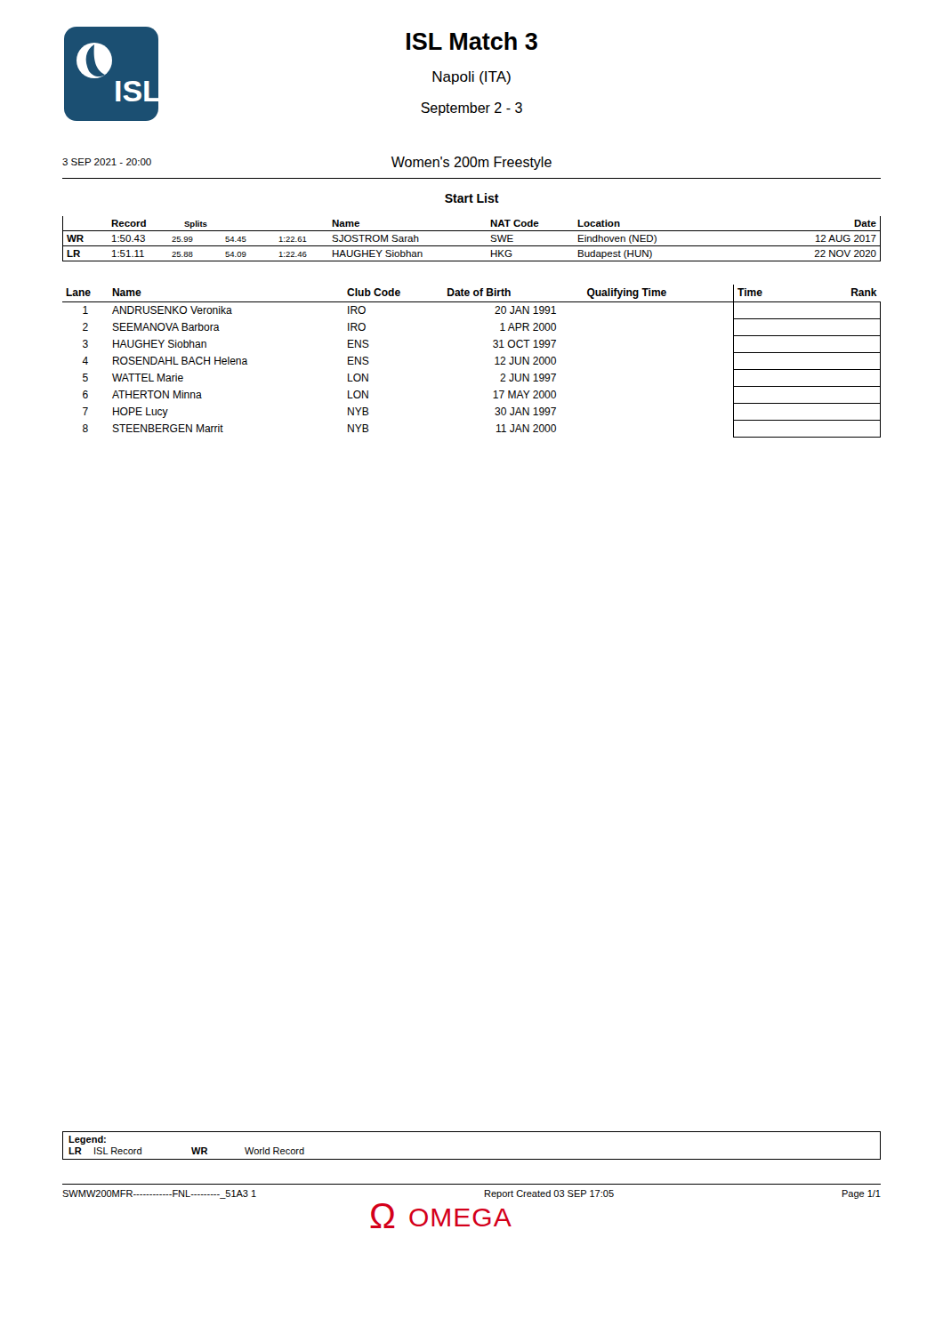ISL
ISL Match 3
Napoli (ITA)
September 2 - 3
3 SEP 2021 - 20:00
Women's 200m Freestyle
Start List
| | Record | Splits | Name | NAT Code | Location | Date |
| --- | --- | --- | --- | --- | --- | --- |
| WR | 1:50.43 | 25.99 | 54.45 | 1:22.61 | SJOSTROM Sarah | SWE | Eindhoven (NED) | 12 AUG 2017 |
| LR | 1:51.11 | 25.88 | 54.09 | 1:22.46 | HAUGHEY Siobhan | HKG | Budapest (HUN) | 22 NOV 2020 |
| Lane | Name | Club Code | Date of Birth | Qualifying Time | Time | Rank |
| --- | --- | --- | --- | --- | --- | --- |
| 1 | ANDRUSENKO Veronika | IRO | 20 JAN 1991 | | | |
| 2 | SEEMANOVA Barbora | IRO | 1 APR 2000 | | | |
| 3 | HAUGHEY Siobhan | ENS | 31 OCT 1997 | | | |
| 4 | ROSENDAHL BACH Helena | ENS | 12 JUN 2000 | | | |
| 5 | WATTEL Marie | LON | 2 JUN 1997 | | | |
| 6 | ATHERTON Minna | LON | 17 MAY 2000 | | | |
| 7 | HOPE Lucy | NYB | 30 JAN 1997 | | | |
| 8 | STEENBERGEN Marrit | NYB | 11 JAN 2000 | | | |
Legend:
LR ISL Record WR World Record
SWMW200MFR------------FNL---------_51A3 1
Report Created 03 SEP 17:05
Page 1/1
Ω OMEGA